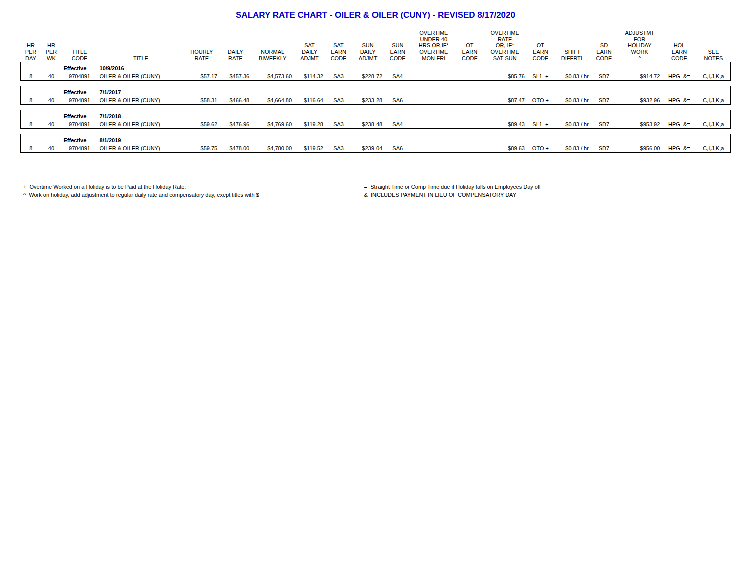SALARY RATE CHART - OILER & OILER (CUNY) - REVISED 8/17/2020
| HR PER DAY | HR PER WK | TITLE CODE | TITLE | HOURLY RATE | DAILY RATE | NORMAL BIWEEKLY | SAT DAILY ADJMT | SAT EARN CODE | SUN DAILY ADJMT | SUN EARN CODE | OVERTIME UNDER 40 HRS OR,IF* OVERTIME MON-FRI | OT EARN CODE | OVERTIME RATE OR, IF* OVERTIME SAT-SUN | OT EARN CODE | SHIFT DIFFRTL | SD EARN CODE | ADJUSTMT FOR HOLIDAY WORK ^ | HOL EARN CODE | SEE NOTES |
| --- | --- | --- | --- | --- | --- | --- | --- | --- | --- | --- | --- | --- | --- | --- | --- | --- | --- | --- | --- |
| | Effective | 10/9/2016 | |
| 8 | 40 | 9704891 | OILER & OILER (CUNY) | $57.17 | $457.36 | $4,573.60 | $114.32 | SA3 | $228.72 | SA4 | | | $85.76 | SL1 + | $0.83 / hr | SD7 | $914.72 | HPG &= | C,I,J,K,a |
| | Effective | 7/1/2017 | |
| 8 | 40 | 9704891 | OILER & OILER (CUNY) | $58.31 | $466.48 | $4,664.80 | $116.64 | SA3 | $233.28 | SA6 | | | $87.47 | OTO + | $0.83 / hr | SD7 | $932.96 | HPG &= | C,I,J,K,a |
| | Effective | 7/1/2018 | |
| 8 | 40 | 9704891 | OILER & OILER (CUNY) | $59.62 | $476.96 | $4,769.60 | $119.28 | SA3 | $238.48 | SA4 | | | $89.43 | SL1 + | $0.83 / hr | SD7 | $953.92 | HPG &= | C,I,J,K,a |
| | Effective | 8/1/2019 | |
| 8 | 40 | 9704891 | OILER & OILER (CUNY) | $59.75 | $478.00 | $4,780.00 | $119.52 | SA3 | $239.04 | SA6 | | | $89.63 | OTO + | $0.83 / hr | SD7 | $956.00 | HPG &= | C,I,J,K,a |
| + Overtime Worked on a Holiday is to be Paid at the Holiday Rate. | = Straight Time or Comp Time due if Holiday falls on Employees Day off |
| ^ Work on holiday, add adjustment to regular daily rate and compensatory day, exept titles with $ | & INCLUDES PAYMENT IN LIEU OF COMPENSATORY DAY |